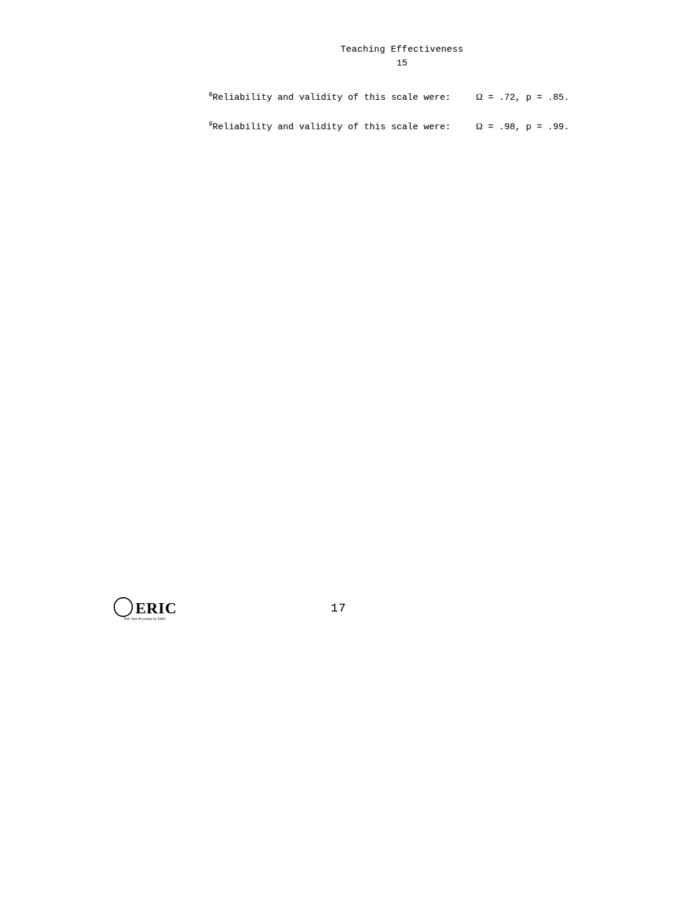Teaching Effectiveness 15
8Reliability and validity of this scale were: Ω = .72, p = .85.
9Reliability and validity of this scale were: Ω = .98, p = .99.
ERIC Full Text Provided by ERIC
17